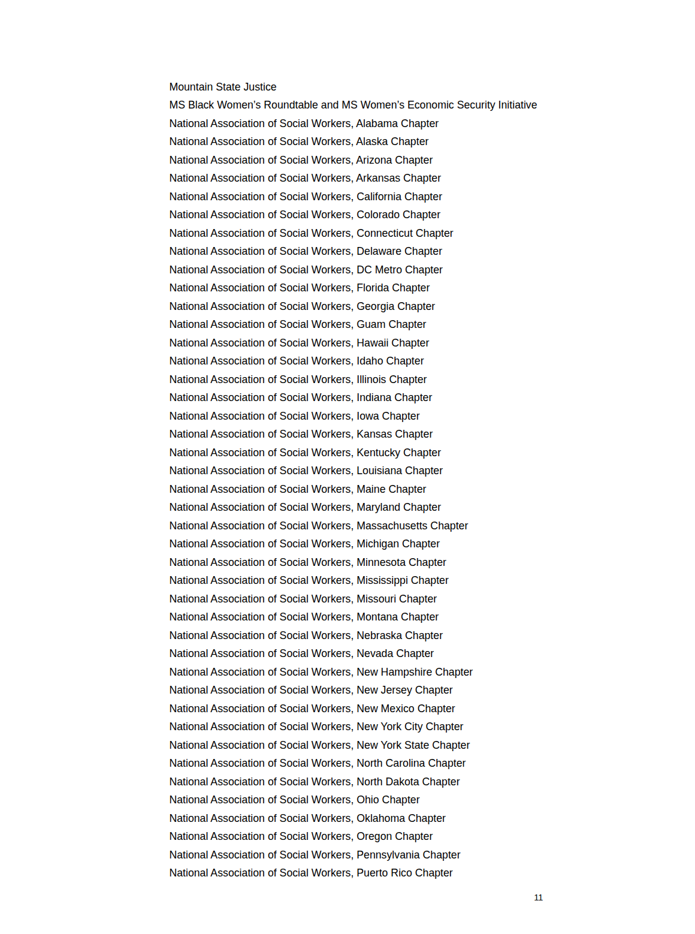Mountain State Justice
MS Black Women’s Roundtable and MS Women’s Economic Security Initiative
National Association of Social Workers, Alabama Chapter
National Association of Social Workers, Alaska Chapter
National Association of Social Workers, Arizona Chapter
National Association of Social Workers, Arkansas Chapter
National Association of Social Workers, California Chapter
National Association of Social Workers, Colorado Chapter
National Association of Social Workers, Connecticut Chapter
National Association of Social Workers, Delaware Chapter
National Association of Social Workers, DC Metro Chapter
National Association of Social Workers, Florida Chapter
National Association of Social Workers, Georgia Chapter
National Association of Social Workers, Guam Chapter
National Association of Social Workers, Hawaii Chapter
National Association of Social Workers, Idaho Chapter
National Association of Social Workers, Illinois Chapter
National Association of Social Workers, Indiana Chapter
National Association of Social Workers, Iowa Chapter
National Association of Social Workers, Kansas Chapter
National Association of Social Workers, Kentucky Chapter
National Association of Social Workers, Louisiana Chapter
National Association of Social Workers, Maine Chapter
National Association of Social Workers, Maryland Chapter
National Association of Social Workers, Massachusetts Chapter
National Association of Social Workers, Michigan Chapter
National Association of Social Workers, Minnesota Chapter
National Association of Social Workers, Mississippi Chapter
National Association of Social Workers, Missouri Chapter
National Association of Social Workers, Montana Chapter
National Association of Social Workers, Nebraska Chapter
National Association of Social Workers, Nevada Chapter
National Association of Social Workers, New Hampshire Chapter
National Association of Social Workers, New Jersey Chapter
National Association of Social Workers, New Mexico Chapter
National Association of Social Workers, New York City Chapter
National Association of Social Workers, New York State Chapter
National Association of Social Workers, North Carolina Chapter
National Association of Social Workers, North Dakota Chapter
National Association of Social Workers, Ohio Chapter
National Association of Social Workers, Oklahoma Chapter
National Association of Social Workers, Oregon Chapter
National Association of Social Workers, Pennsylvania Chapter
National Association of Social Workers, Puerto Rico Chapter
11